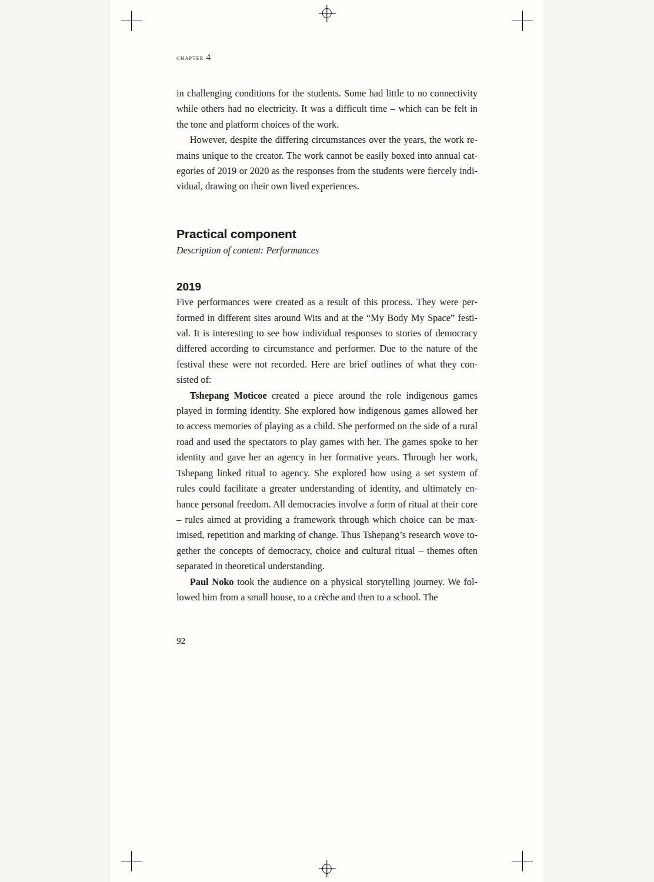chapter 4
in challenging conditions for the students. Some had little to no connectivity while others had no electricity. It was a difficult time – which can be felt in the tone and platform choices of the work.
However, despite the differing circumstances over the years, the work remains unique to the creator. The work cannot be easily boxed into annual categories of 2019 or 2020 as the responses from the students were fiercely individual, drawing on their own lived experiences.
Practical component
Description of content: Performances
2019
Five performances were created as a result of this process. They were performed in different sites around Wits and at the “My Body My Space” festival. It is interesting to see how individual responses to stories of democracy differed according to circumstance and performer. Due to the nature of the festival these were not recorded. Here are brief outlines of what they consisted of:
Tshepang Moticoe created a piece around the role indigenous games played in forming identity. She explored how indigenous games allowed her to access memories of playing as a child. She performed on the side of a rural road and used the spectators to play games with her. The games spoke to her identity and gave her an agency in her formative years. Through her work, Tshepang linked ritual to agency. She explored how using a set system of rules could facilitate a greater understanding of identity, and ultimately enhance personal freedom. All democracies involve a form of ritual at their core – rules aimed at providing a framework through which choice can be maximised, repetition and marking of change. Thus Tshepang’s research wove together the concepts of democracy, choice and cultural ritual – themes often separated in theoretical understanding.
Paul Noko took the audience on a physical storytelling journey. We followed him from a small house, to a crèche and then to a school. The
92